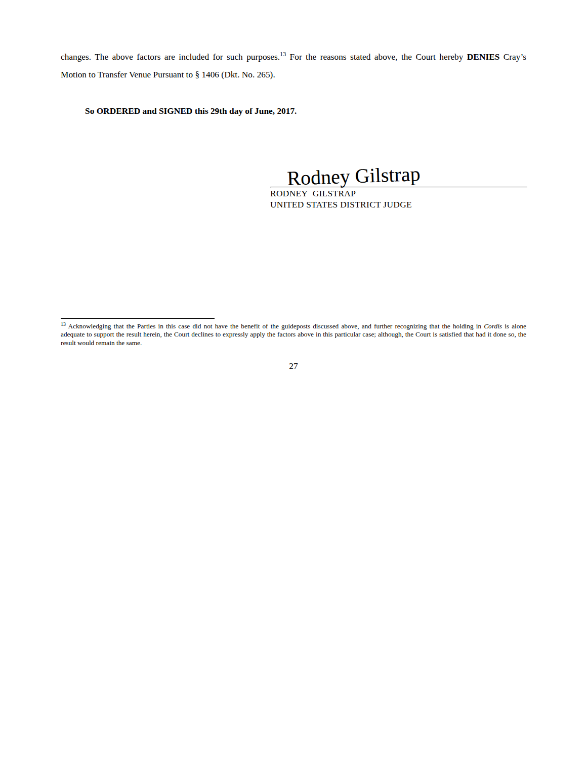changes. The above factors are included for such purposes.13 For the reasons stated above, the Court hereby DENIES Cray’s Motion to Transfer Venue Pursuant to § 1406 (Dkt. No. 265).
So ORDERED and SIGNED this 29th day of June, 2017.
Rodney Gilstrap
RODNEY GILSTRAP
UNITED STATES DISTRICT JUDGE
13 Acknowledging that the Parties in this case did not have the benefit of the guideposts discussed above, and further recognizing that the holding in Cordis is alone adequate to support the result herein, the Court declines to expressly apply the factors above in this particular case; although, the Court is satisfied that had it done so, the result would remain the same.
27